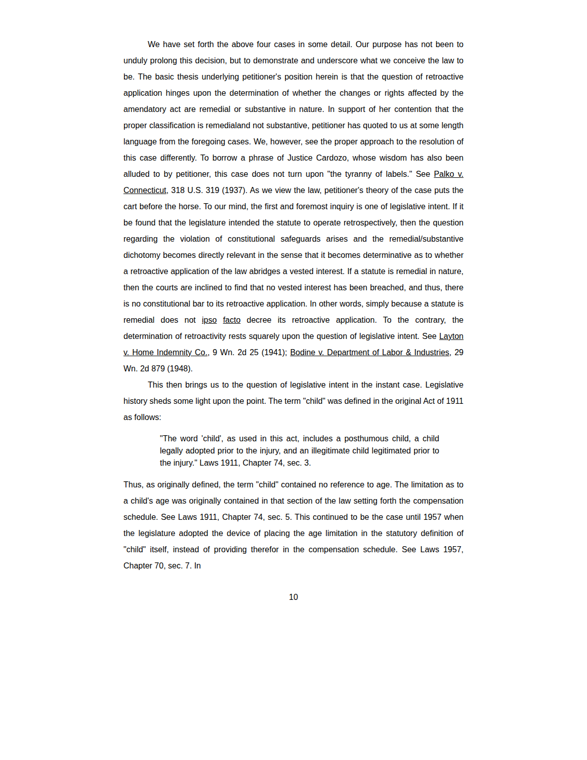We have set forth the above four cases in some detail. Our purpose has not been to unduly prolong this decision, but to demonstrate and underscore what we conceive the law to be. The basic thesis underlying petitioner's position herein is that the question of retroactive application hinges upon the determination of whether the changes or rights affected by the amendatory act are remedial or substantive in nature. In support of her contention that the proper classification is remedialand not substantive, petitioner has quoted to us at some length language from the foregoing cases. We, however, see the proper approach to the resolution of this case differently. To borrow a phrase of Justice Cardozo, whose wisdom has also been alluded to by petitioner, this case does not turn upon "the tyranny of labels." See Palko v. Connecticut, 318 U.S. 319 (1937). As we view the law, petitioner's theory of the case puts the cart before the horse. To our mind, the first and foremost inquiry is one of legislative intent. If it be found that the legislature intended the statute to operate retrospectively, then the question regarding the violation of constitutional safeguards arises and the remedial/substantive dichotomy becomes directly relevant in the sense that it becomes determinative as to whether a retroactive application of the law abridges a vested interest. If a statute is remedial in nature, then the courts are inclined to find that no vested interest has been breached, and thus, there is no constitutional bar to its retroactive application. In other words, simply because a statute is remedial does not ipso facto decree its retroactive application. To the contrary, the determination of retroactivity rests squarely upon the question of legislative intent. See Layton v. Home Indemnity Co., 9 Wn. 2d 25 (1941); Bodine v. Department of Labor & Industries, 29 Wn. 2d 879 (1948).
This then brings us to the question of legislative intent in the instant case. Legislative history sheds some light upon the point. The term "child" was defined in the original Act of 1911 as follows:
"The word 'child', as used in this act, includes a posthumous child, a child legally adopted prior to the injury, and an illegitimate child legitimated prior to the injury." Laws 1911, Chapter 74, sec. 3.
Thus, as originally defined, the term "child" contained no reference to age. The limitation as to a child's age was originally contained in that section of the law setting forth the compensation schedule. See Laws 1911, Chapter 74, sec. 5. This continued to be the case until 1957 when the legislature adopted the device of placing the age limitation in the statutory definition of "child" itself, instead of providing therefor in the compensation schedule. See Laws 1957, Chapter 70, sec. 7. In
10